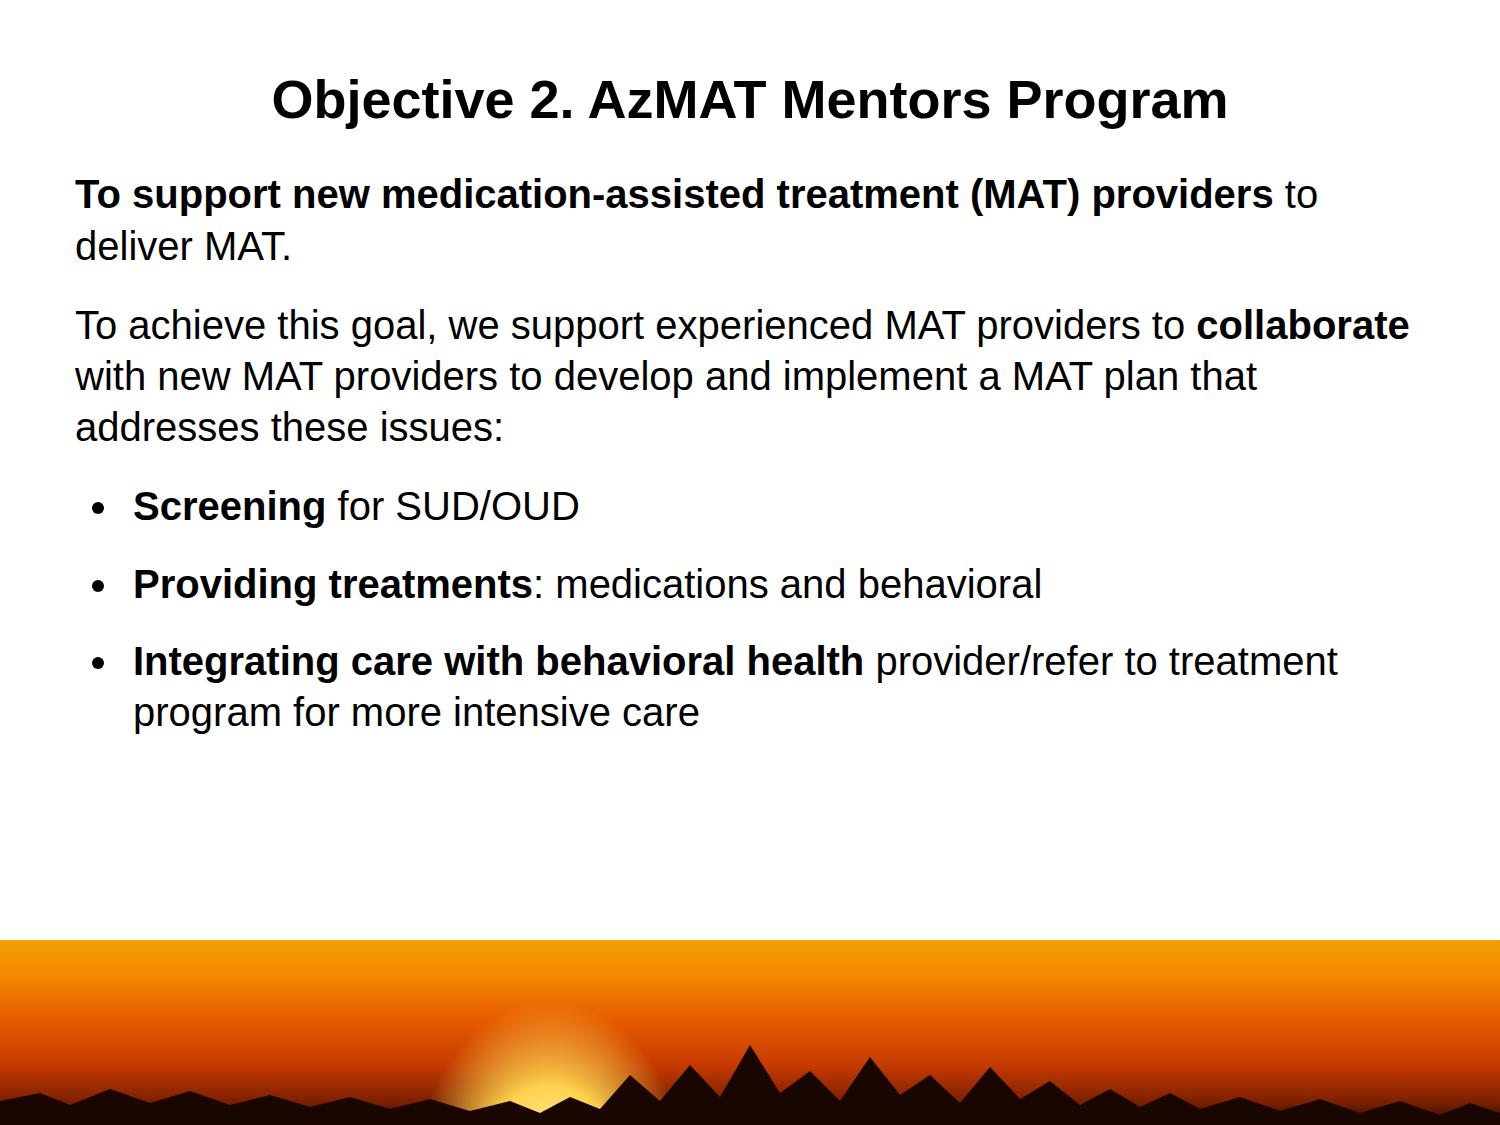Objective 2. AzMAT Mentors Program
To support new medication-assisted treatment (MAT) providers to deliver MAT.
To achieve this goal, we support experienced MAT providers to collaborate with new MAT providers to develop and implement a MAT plan that addresses these issues:
Screening for SUD/OUD
Providing treatments: medications and behavioral
Integrating care with behavioral health provider/refer to treatment program for more intensive care